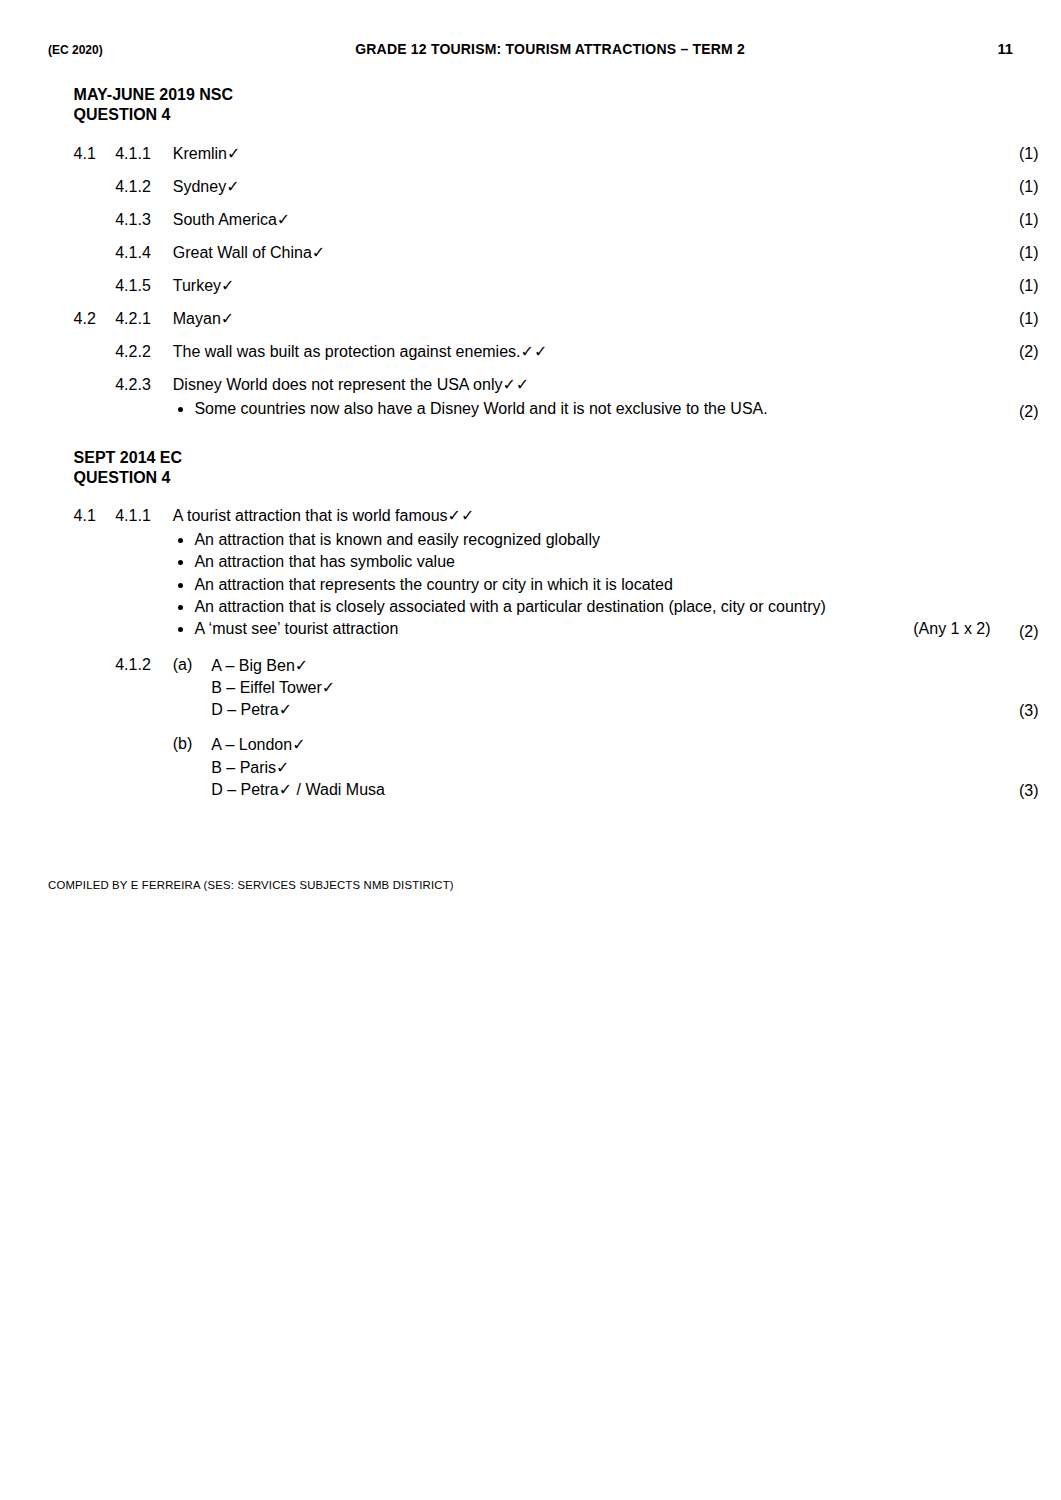(EC 2020)
GRADE 12 TOURISM: TOURISM ATTRACTIONS – TERM 2
11
MAY-JUNE 2019 NSC
QUESTION 4
| 4.1 | 4.1.1 | Kremlin ✓ | (1) |
| | 4.1.2 | Sydney ✓ | (1) |
| | 4.1.3 | South America ✓ | (1) |
| | 4.1.4 | Great Wall of China ✓ | (1) |
| | 4.1.5 | Turkey ✓ | (1) |
| 4.2 | 4.2.1 | Mayan ✓ | (1) |
| | 4.2.2 | The wall was built as protection against enemies. ✓✓ | (2) |
| | 4.2.3 | Disney World does not represent the USA only ✓✓ Some countries now also have a Disney World and it is not exclusive to the USA. | (2) |
SEPT 2014 EC
QUESTION 4
| 4.1 | 4.1.1 | A tourist attraction that is world famous ✓✓ An attraction that is known and easily recognized globally An attraction that has symbolic value An attraction that represents the country or city in which it is located An attraction that is closely associated with a particular destination (place, city or country) A ‘must see’ tourist attraction (Any 1 x 2) | (2) |
| | 4.1.2 | (a) | A – Big Ben ✓ B – Eiffel Tower ✓ D – Petra ✓ | (3) |
| | | (b) | A – London ✓ B – Paris ✓ D – Petra ✓ / Wadi Musa | (3) |
COMPILED BY E FERREIRA (SES: SERVICES SUBJECTS NMB DISTIRICT)